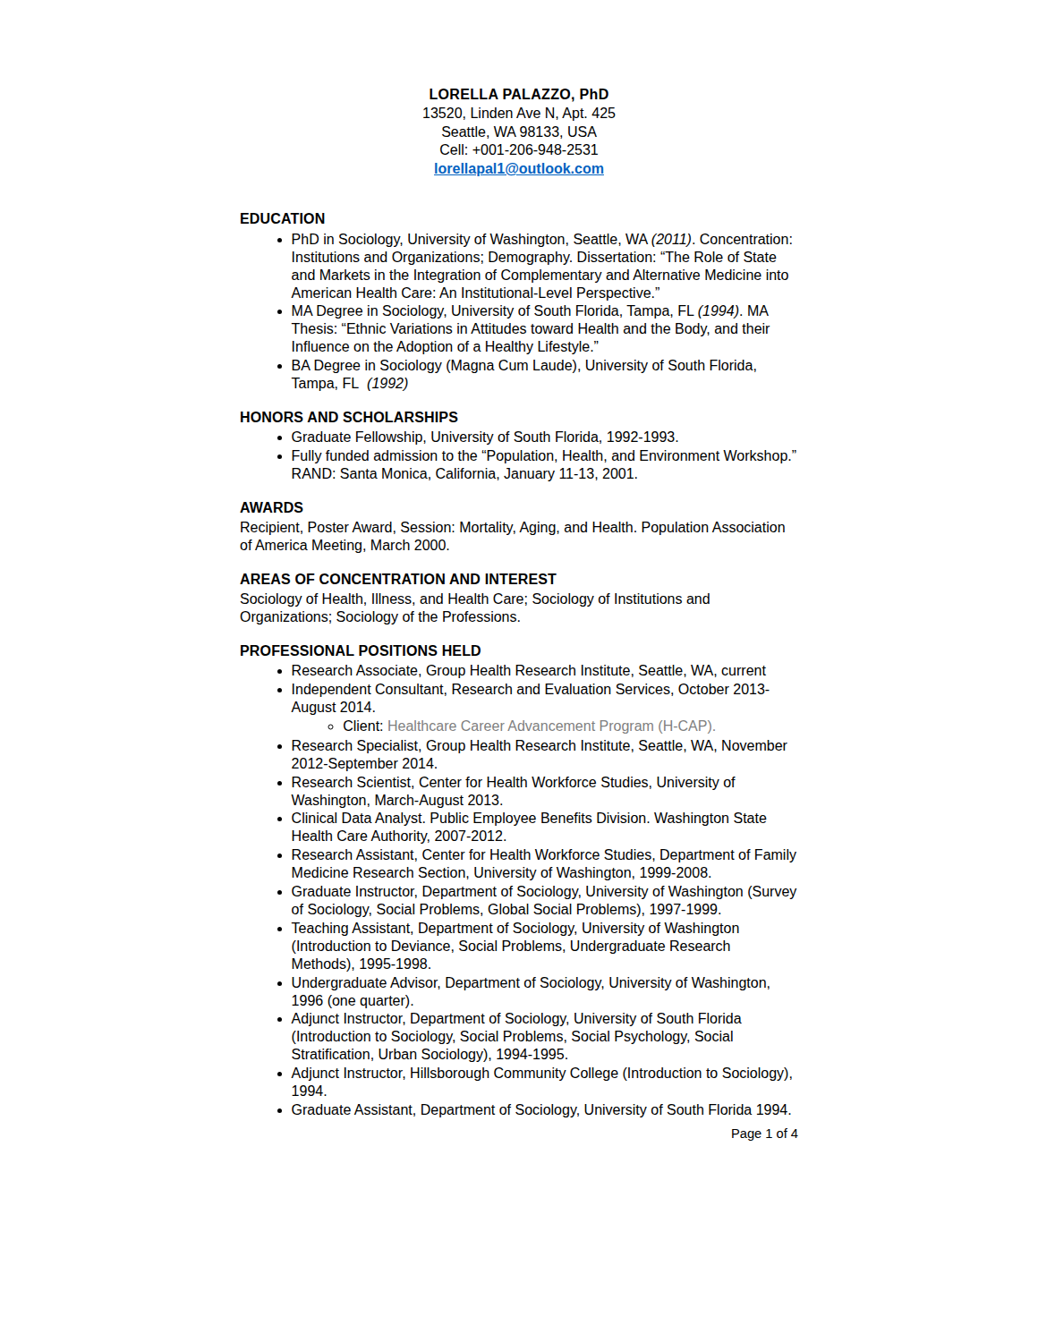LORELLA PALAZZO, PhD
13520, Linden Ave N, Apt. 425
Seattle, WA 98133, USA
Cell: +001-206-948-2531
lorellapal1@outlook.com
EDUCATION
PhD in Sociology, University of Washington, Seattle, WA (2011). Concentration: Institutions and Organizations; Demography. Dissertation: “The Role of State and Markets in the Integration of Complementary and Alternative Medicine into American Health Care: An Institutional-Level Perspective.”
MA Degree in Sociology, University of South Florida, Tampa, FL (1994). MA Thesis: “Ethnic Variations in Attitudes toward Health and the Body, and their Influence on the Adoption of a Healthy Lifestyle.”
BA Degree in Sociology (Magna Cum Laude), University of South Florida, Tampa, FL (1992)
HONORS AND SCHOLARSHIPS
Graduate Fellowship, University of South Florida, 1992-1993.
Fully funded admission to the “Population, Health, and Environment Workshop.”
RAND: Santa Monica, California, January 11-13, 2001.
AWARDS
Recipient, Poster Award, Session: Mortality, Aging, and Health. Population Association of America Meeting, March 2000.
AREAS OF CONCENTRATION AND INTEREST
Sociology of Health, Illness, and Health Care; Sociology of Institutions and Organizations; Sociology of the Professions.
PROFESSIONAL POSITIONS HELD
Research Associate, Group Health Research Institute, Seattle, WA, current
Independent Consultant, Research and Evaluation Services, October 2013-August 2014.
Client: Healthcare Career Advancement Program (H-CAP).
Research Specialist, Group Health Research Institute, Seattle, WA, November 2012-September 2014.
Research Scientist, Center for Health Workforce Studies, University of Washington, March-August 2013.
Clinical Data Analyst. Public Employee Benefits Division. Washington State Health Care Authority, 2007-2012.
Research Assistant, Center for Health Workforce Studies, Department of Family Medicine Research Section, University of Washington, 1999-2008.
Graduate Instructor, Department of Sociology, University of Washington (Survey of Sociology, Social Problems, Global Social Problems), 1997-1999.
Teaching Assistant, Department of Sociology, University of Washington (Introduction to Deviance, Social Problems, Undergraduate Research Methods), 1995-1998.
Undergraduate Advisor, Department of Sociology, University of Washington, 1996 (one quarter).
Adjunct Instructor, Department of Sociology, University of South Florida (Introduction to Sociology, Social Problems, Social Psychology, Social Stratification, Urban Sociology), 1994-1995.
Adjunct Instructor, Hillsborough Community College (Introduction to Sociology), 1994.
Graduate Assistant, Department of Sociology, University of South Florida 1994.
Page 1 of 4